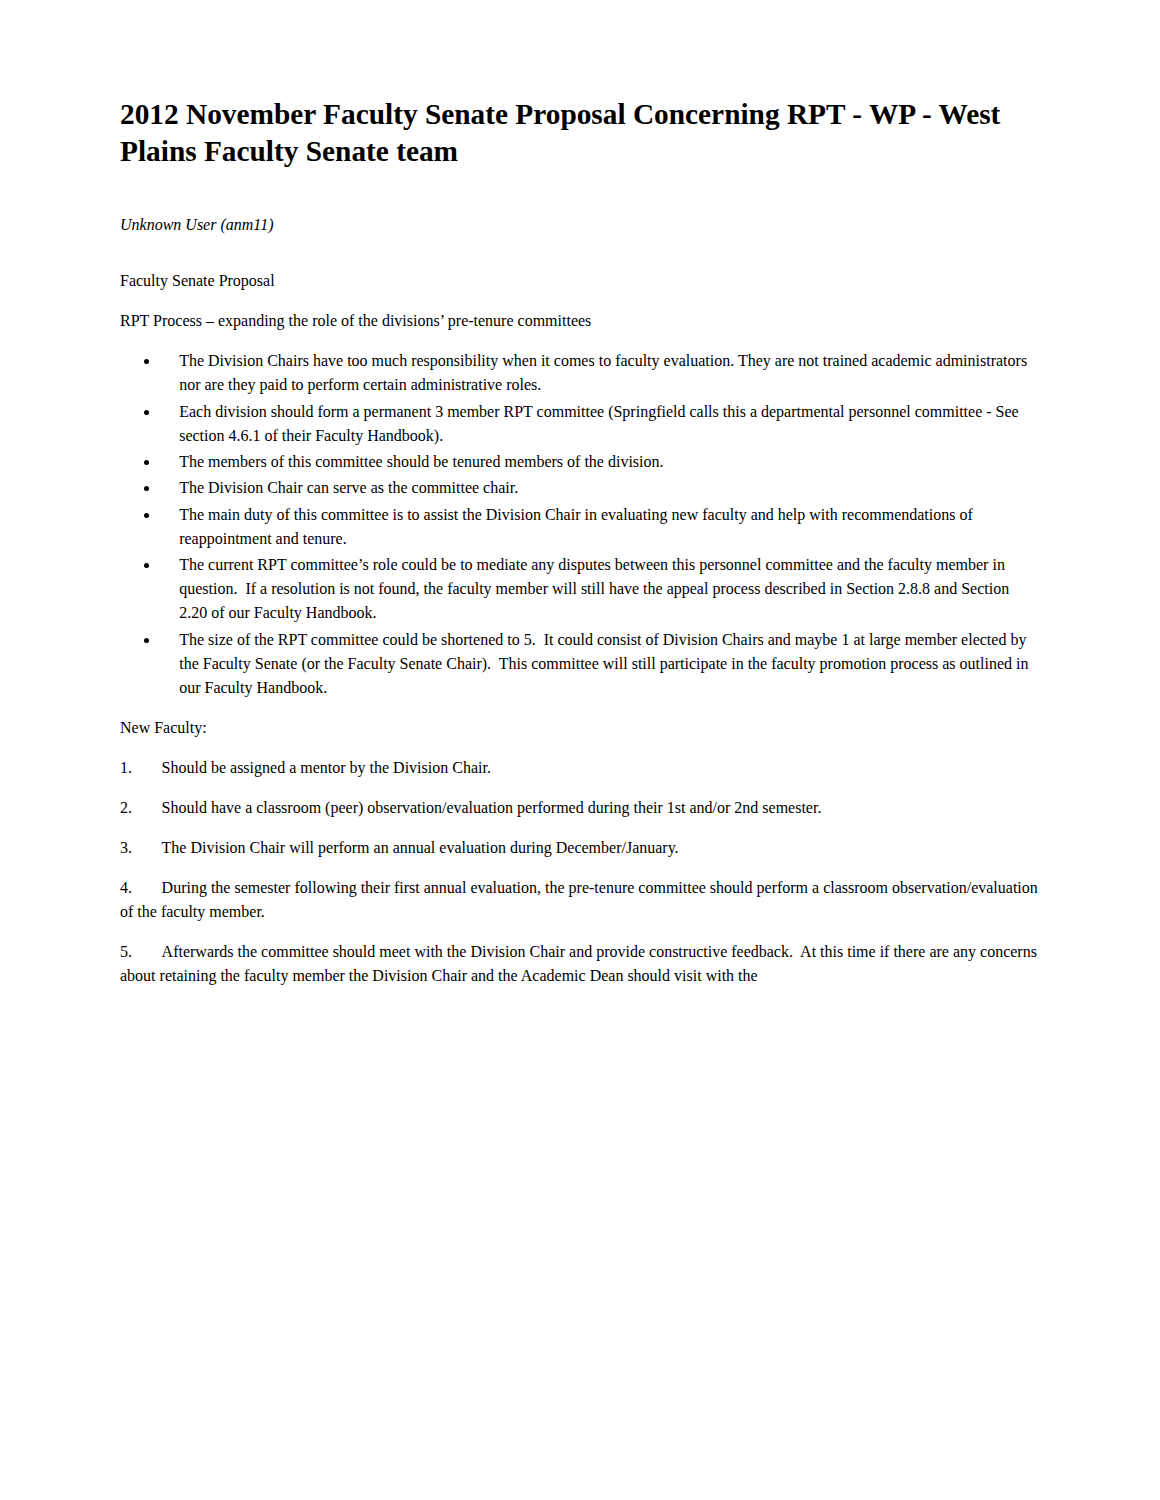2012 November Faculty Senate Proposal Concerning RPT - WP - West Plains Faculty Senate team
Unknown User (anm11)
Faculty Senate Proposal
RPT Process – expanding the role of the divisions’ pre-tenure committees
The Division Chairs have too much responsibility when it comes to faculty evaluation. They are not trained academic administrators nor are they paid to perform certain administrative roles.
Each division should form a permanent 3 member RPT committee (Springfield calls this a departmental personnel committee - See section 4.6.1 of their Faculty Handbook).
The members of this committee should be tenured members of the division.
The Division Chair can serve as the committee chair.
The main duty of this committee is to assist the Division Chair in evaluating new faculty and help with recommendations of reappointment and tenure.
The current RPT committee’s role could be to mediate any disputes between this personnel committee and the faculty member in question. If a resolution is not found, the faculty member will still have the appeal process described in Section 2.8.8 and Section 2.20 of our Faculty Handbook.
The size of the RPT committee could be shortened to 5. It could consist of Division Chairs and maybe 1 at large member elected by the Faculty Senate (or the Faculty Senate Chair). This committee will still participate in the faculty promotion process as outlined in our Faculty Handbook.
New Faculty:
1. Should be assigned a mentor by the Division Chair.
2. Should have a classroom (peer) observation/evaluation performed during their 1st and/or 2nd semester.
3. The Division Chair will perform an annual evaluation during December/January.
4. During the semester following their first annual evaluation, the pre-tenure committee should perform a classroom observation/evaluation of the faculty member.
5. Afterwards the committee should meet with the Division Chair and provide constructive feedback. At this time if there are any concerns about retaining the faculty member the Division Chair and the Academic Dean should visit with the